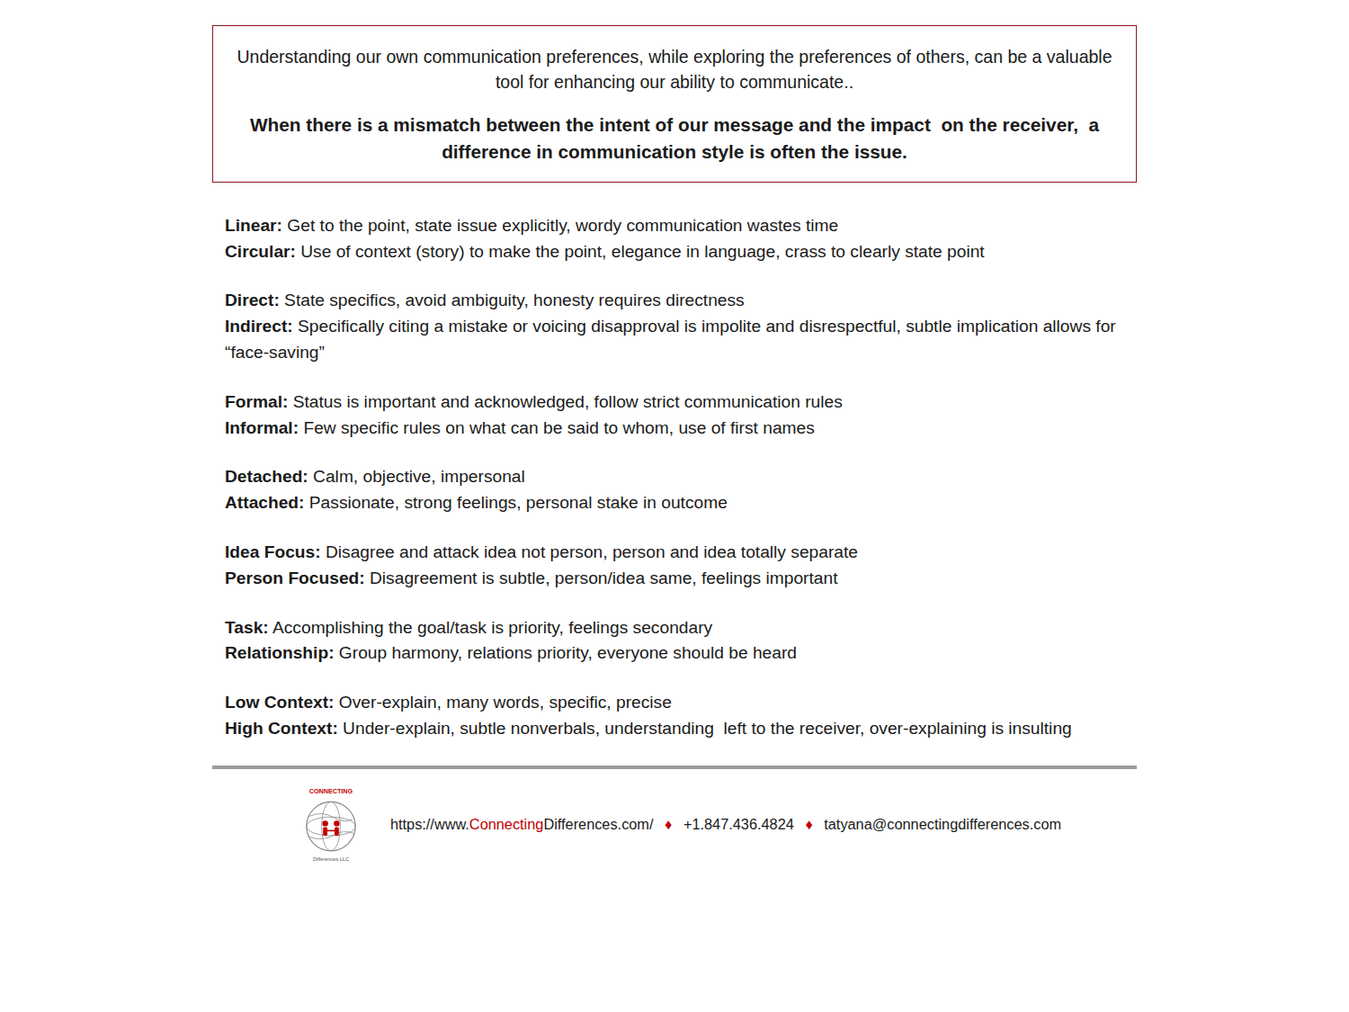Understanding our own communication preferences, while exploring the preferences of others, can be a valuable tool for enhancing our ability to communicate..
When there is a mismatch between the intent of our message and the impact on the receiver, a difference in communication style is often the issue.
Linear: Get to the point, state issue explicitly, wordy communication wastes time Circular: Use of context (story) to make the point, elegance in language, crass to clearly state point
Direct: State specifics, avoid ambiguity, honesty requires directness Indirect: Specifically citing a mistake or voicing disapproval is impolite and disrespectful, subtle implication allows for “face-saving”
Formal: Status is important and acknowledged, follow strict communication rules Informal: Few specific rules on what can be said to whom, use of first names
Detached: Calm, objective, impersonal Attached: Passionate, strong feelings, personal stake in outcome
Idea Focus: Disagree and attack idea not person, person and idea totally separate Person Focused: Disagreement is subtle, person/idea same, feelings important
Task: Accomplishing the goal/task is priority, feelings secondary Relationship: Group harmony, relations priority, everyone should be heard
Low Context: Over-explain, many words, specific, precise High Context: Under-explain, subtle nonverbals, understanding left to the receiver, over-explaining is insulting
CONNECTING Differences LLC
https://www.Connecting Differences.com/ ♦ +1.847.436.4824 ♦ tatyana@connectingdifferences.com